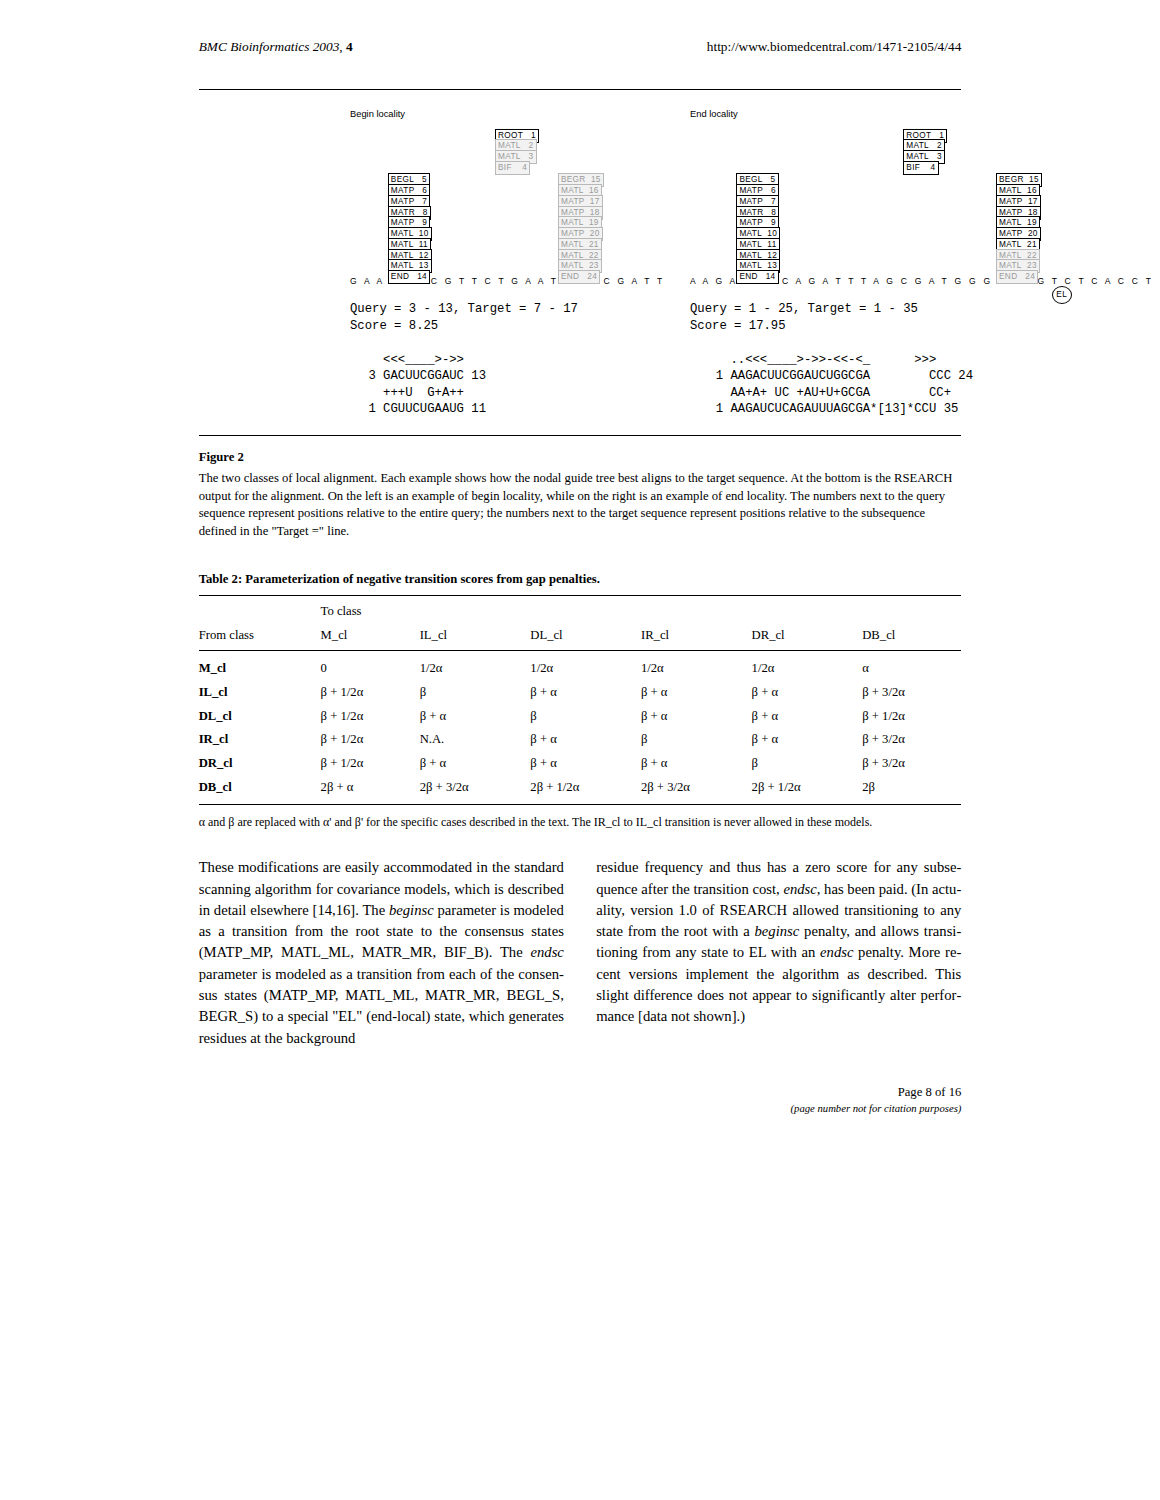BMC Bioinformatics 2003, 4
http://www.biomedcentral.com/1471-2105/4/44
Begin locality
ROOT 1 MATL 2 MATL 3 BIF 4 BEGL 5 MATP 6 MATP 7 MATR 8 MATP 9 MATL 10 MATL 11 MATL 12 MATL 13 END 14 BEGR 15 MATL 16 MATP 17 MATP 18 MATL 19 MATP 20 MATL 21 MATL 22 MATL 23 END 24
G A A G C T C G T T C T G A A T G T T C G A T T
Query = 3 - 13, Target = 7 - 17 Score = 8.25
<<<____>->> 3 GACUUCGGAUC 13 +++U G+A++ 1 CGUUCUGAAUG 11
End locality
ROOT 1 MATL 2 MATL 3 BIF 4 BEGL 5 MATP 6 MATP 7 MATR 8 MATP 9 MATL 10 MATL 11 MATL 12 MATL 13 END 14 BEGR 15 MATL 16 MATP 17 MATP 18 MATL 19 MATP 20 MATL 21 MATL 22 MATL 23 END 24 EL
A A G A T C T C A G A T T T A G C G A T G G G A A G G T C T C A C C T
Query = 1 - 25, Target = 1 - 35 Score = 17.95
..<<<____>->>-<<-<_ >>> 1 AAGACUUCGGAUCUGGCGA CCC 24 AA+A+ UC +AU+U+GCGA CC+ 1 AAGAUCUCAGAUUUAGCGA*[13]*CCU 35
Figure 2 The two classes of local alignment. Each example shows how the nodal guide tree best aligns to the target sequence. At the bottom is the RSEARCH output for the alignment. On the left is an example of begin locality, while on the right is an example of end locality. The numbers next to the query sequence represent positions relative to the entire query; the numbers next to the target sequence represent positions relative to the subsequence defined in the "Target =" line.
Table 2: Parameterization of negative transition scores from gap penalties.
| | To class |
| --- | --- |
| From class | M_cl | IL_cl | DL_cl | IR_cl | DR_cl | DB_cl |
| M_cl | 0 | 1/2α | 1/2α | 1/2α | 1/2α | α |
| IL_cl | β + 1/2α | β | β + α | β + α | β + α | β + 3/2α |
| DL_cl | β + 1/2α | β + α | β | β + α | β + α | β + 1/2α |
| IR_cl | β + 1/2α | N.A. | β + α | β | β + α | β + 3/2α |
| DR_cl | β + 1/2α | β + α | β + α | β + α | β | β + 3/2α |
| DB_cl | 2β + α | 2β + 3/2α | 2β + 1/2α | 2β + 3/2α | 2β + 1/2α | 2β |
α and β are replaced with α' and β' for the specific cases described in the text. The IR_cl to IL_cl transition is never allowed in these models.
These modifications are easily accommodated in the standard scanning algorithm for covariance models, which is described in detail elsewhere [14,16]. The beginsc parameter is modeled as a transition from the root state to the consensus states (MATP_MP, MATL_ML, MATR_MR, BIF_B). The endsc parameter is modeled as a transition from each of the consensus states (MATP_MP, MATL_ML, MATR_MR, BEGL_S, BEGR_S) to a special "EL" (end-local) state, which generates residues at the background
residue frequency and thus has a zero score for any subsequence after the transition cost, endsc, has been paid. (In actuality, version 1.0 of RSEARCH allowed transitioning to any state from the root with a beginsc penalty, and allows transitioning from any state to EL with an endsc penalty. More recent versions implement the algorithm as described. This slight difference does not appear to significantly alter performance [data not shown].)
Page 8 of 16
(page number not for citation purposes)